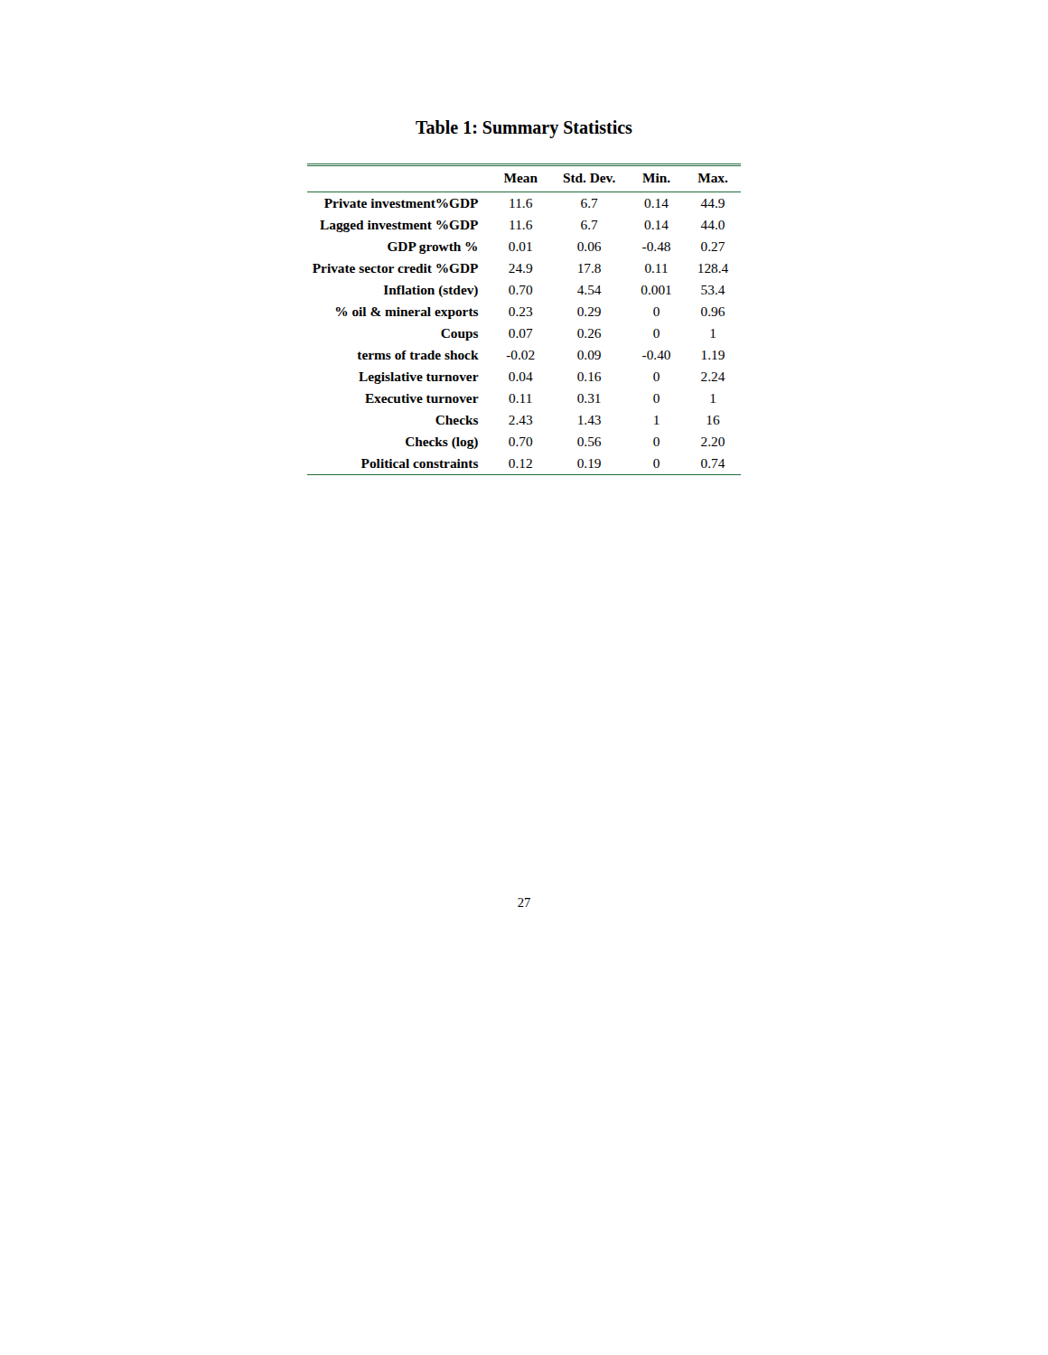Table 1: Summary Statistics
| | Mean | Std. Dev. | Min. | Max. |
| --- | --- | --- | --- | --- |
| Private investment%GDP | 11.6 | 6.7 | 0.14 | 44.9 |
| Lagged investment %GDP | 11.6 | 6.7 | 0.14 | 44.0 |
| GDP growth % | 0.01 | 0.06 | -0.48 | 0.27 |
| Private sector credit %GDP | 24.9 | 17.8 | 0.11 | 128.4 |
| Inflation (stdev) | 0.70 | 4.54 | 0.001 | 53.4 |
| % oil & mineral exports | 0.23 | 0.29 | 0 | 0.96 |
| Coups | 0.07 | 0.26 | 0 | 1 |
| terms of trade shock | -0.02 | 0.09 | -0.40 | 1.19 |
| Legislative turnover | 0.04 | 0.16 | 0 | 2.24 |
| Executive turnover | 0.11 | 0.31 | 0 | 1 |
| Checks | 2.43 | 1.43 | 1 | 16 |
| Checks (log) | 0.70 | 0.56 | 0 | 2.20 |
| Political constraints | 0.12 | 0.19 | 0 | 0.74 |
27